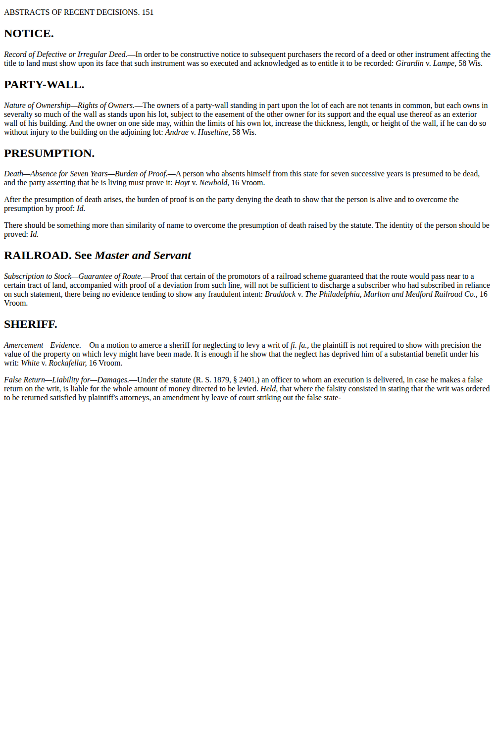ABSTRACTS OF RECENT DECISIONS. 151
NOTICE.
Record of Defective or Irregular Deed.—In order to be constructive notice to subsequent purchasers the record of a deed or other instrument affecting the title to land must show upon its face that such instrument was so executed and acknowledged as to entitle it to be recorded: Girardin v. Lampe, 58 Wis.
PARTY-WALL.
Nature of Ownership—Rights of Owners.—The owners of a party-wall standing in part upon the lot of each are not tenants in common, but each owns in severalty so much of the wall as stands upon his lot, subject to the easement of the other owner for its support and the equal use thereof as an exterior wall of his building. And the owner on one side may, within the limits of his own lot, increase the thickness, length, or height of the wall, if he can do so without injury to the building on the adjoining lot: Andrae v. Haseltine, 58 Wis.
PRESUMPTION.
Death—Absence for Seven Years—Burden of Proof.—A person who absents himself from this state for seven successive years is presumed to be dead, and the party asserting that he is living must prove it: Hoyt v. Newbold, 16 Vroom.
After the presumption of death arises, the burden of proof is on the party denying the death to show that the person is alive and to overcome the presumption by proof: Id.
There should be something more than similarity of name to overcome the presumption of death raised by the statute. The identity of the person should be proved: Id.
RAILROAD. See Master and Servant
Subscription to Stock—Guarantee of Route.—Proof that certain of the promotors of a railroad scheme guaranteed that the route would pass near to a certain tract of land, accompanied with proof of a deviation from such line, will not be sufficient to discharge a subscriber who had subscribed in reliance on such statement, there being no evidence tending to show any fraudulent intent: Braddock v. The Philadelphia, Marlton and Medford Railroad Co., 16 Vroom.
SHERIFF.
Amercement—Evidence.—On a motion to amerce a sheriff for neglecting to levy a writ of fi. fa., the plaintiff is not required to show with precision the value of the property on which levy might have been made. It is enough if he show that the neglect has deprived him of a substantial benefit under his writ: White v. Rockafellar, 16 Vroom.
False Return—Liability for—Damages.—Under the statute (R. S. 1879, § 2401,) an officer to whom an execution is delivered, in case he makes a false return on the writ, is liable for the whole amount of money directed to be levied. Held, that where the falsity consisted in stating that the writ was ordered to be returned satisfied by plaintiff's attorneys, an amendment by leave of court striking out the false state-